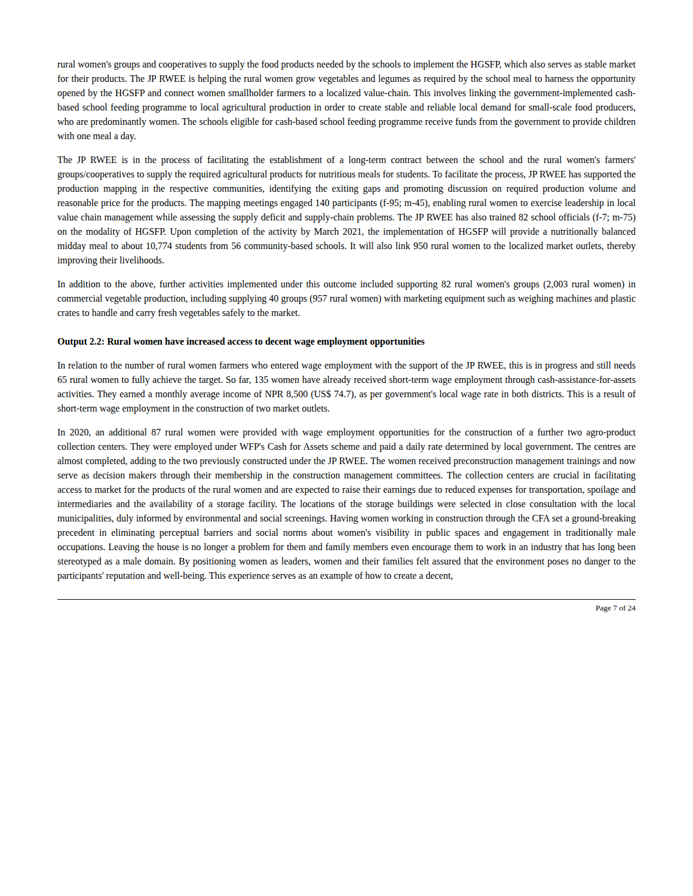rural women's groups and cooperatives to supply the food products needed by the schools to implement the HGSFP, which also serves as stable market for their products. The JP RWEE is helping the rural women grow vegetables and legumes as required by the school meal to harness the opportunity opened by the HGSFP and connect women smallholder farmers to a localized value-chain. This involves linking the government-implemented cash-based school feeding programme to local agricultural production in order to create stable and reliable local demand for small-scale food producers, who are predominantly women. The schools eligible for cash-based school feeding programme receive funds from the government to provide children with one meal a day.
The JP RWEE is in the process of facilitating the establishment of a long-term contract between the school and the rural women's farmers' groups/cooperatives to supply the required agricultural products for nutritious meals for students. To facilitate the process, JP RWEE has supported the production mapping in the respective communities, identifying the exiting gaps and promoting discussion on required production volume and reasonable price for the products. The mapping meetings engaged 140 participants (f-95; m-45), enabling rural women to exercise leadership in local value chain management while assessing the supply deficit and supply-chain problems. The JP RWEE has also trained 82 school officials (f-7; m-75) on the modality of HGSFP. Upon completion of the activity by March 2021, the implementation of HGSFP will provide a nutritionally balanced midday meal to about 10,774 students from 56 community-based schools. It will also link 950 rural women to the localized market outlets, thereby improving their livelihoods.
In addition to the above, further activities implemented under this outcome included supporting 82 rural women's groups (2,003 rural women) in commercial vegetable production, including supplying 40 groups (957 rural women) with marketing equipment such as weighing machines and plastic crates to handle and carry fresh vegetables safely to the market.
Output 2.2: Rural women have increased access to decent wage employment opportunities
In relation to the number of rural women farmers who entered wage employment with the support of the JP RWEE, this is in progress and still needs 65 rural women to fully achieve the target. So far, 135 women have already received short-term wage employment through cash-assistance-for-assets activities. They earned a monthly average income of NPR 8,500 (US$ 74.7), as per government's local wage rate in both districts. This is a result of short-term wage employment in the construction of two market outlets.
In 2020, an additional 87 rural women were provided with wage employment opportunities for the construction of a further two agro-product collection centers. They were employed under WFP's Cash for Assets scheme and paid a daily rate determined by local government. The centres are almost completed, adding to the two previously constructed under the JP RWEE. The women received preconstruction management trainings and now serve as decision makers through their membership in the construction management committees. The collection centers are crucial in facilitating access to market for the products of the rural women and are expected to raise their earnings due to reduced expenses for transportation, spoilage and intermediaries and the availability of a storage facility. The locations of the storage buildings were selected in close consultation with the local municipalities, duly informed by environmental and social screenings. Having women working in construction through the CFA set a ground-breaking precedent in eliminating perceptual barriers and social norms about women's visibility in public spaces and engagement in traditionally male occupations. Leaving the house is no longer a problem for them and family members even encourage them to work in an industry that has long been stereotyped as a male domain. By positioning women as leaders, women and their families felt assured that the environment poses no danger to the participants' reputation and well-being. This experience serves as an example of how to create a decent,
Page 7 of 24